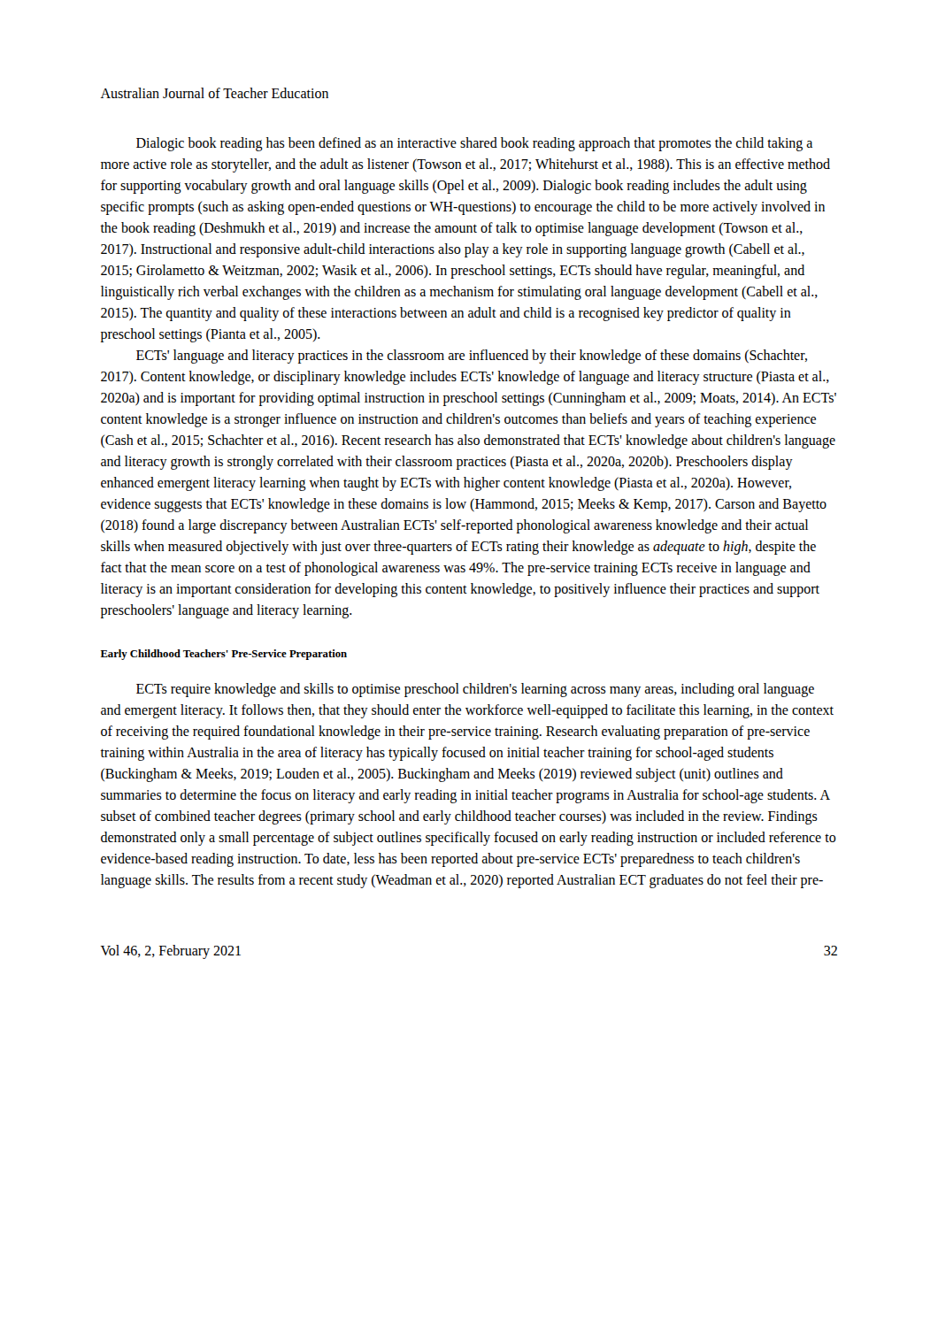Australian Journal of Teacher Education
Dialogic book reading has been defined as an interactive shared book reading approach that promotes the child taking a more active role as storyteller, and the adult as listener (Towson et al., 2017; Whitehurst et al., 1988). This is an effective method for supporting vocabulary growth and oral language skills (Opel et al., 2009). Dialogic book reading includes the adult using specific prompts (such as asking open-ended questions or WH-questions) to encourage the child to be more actively involved in the book reading (Deshmukh et al., 2019) and increase the amount of talk to optimise language development (Towson et al., 2017). Instructional and responsive adult-child interactions also play a key role in supporting language growth (Cabell et al., 2015; Girolametto & Weitzman, 2002; Wasik et al., 2006). In preschool settings, ECTs should have regular, meaningful, and linguistically rich verbal exchanges with the children as a mechanism for stimulating oral language development (Cabell et al., 2015). The quantity and quality of these interactions between an adult and child is a recognised key predictor of quality in preschool settings (Pianta et al., 2005).
ECTs' language and literacy practices in the classroom are influenced by their knowledge of these domains (Schachter, 2017). Content knowledge, or disciplinary knowledge includes ECTs' knowledge of language and literacy structure (Piasta et al., 2020a) and is important for providing optimal instruction in preschool settings (Cunningham et al., 2009; Moats, 2014). An ECTs' content knowledge is a stronger influence on instruction and children's outcomes than beliefs and years of teaching experience (Cash et al., 2015; Schachter et al., 2016). Recent research has also demonstrated that ECTs' knowledge about children's language and literacy growth is strongly correlated with their classroom practices (Piasta et al., 2020a, 2020b). Preschoolers display enhanced emergent literacy learning when taught by ECTs with higher content knowledge (Piasta et al., 2020a). However, evidence suggests that ECTs' knowledge in these domains is low (Hammond, 2015; Meeks & Kemp, 2017). Carson and Bayetto (2018) found a large discrepancy between Australian ECTs' self-reported phonological awareness knowledge and their actual skills when measured objectively with just over three-quarters of ECTs rating their knowledge as adequate to high, despite the fact that the mean score on a test of phonological awareness was 49%. The pre-service training ECTs receive in language and literacy is an important consideration for developing this content knowledge, to positively influence their practices and support preschoolers' language and literacy learning.
Early Childhood Teachers' Pre-Service Preparation
ECTs require knowledge and skills to optimise preschool children's learning across many areas, including oral language and emergent literacy. It follows then, that they should enter the workforce well-equipped to facilitate this learning, in the context of receiving the required foundational knowledge in their pre-service training. Research evaluating preparation of pre-service training within Australia in the area of literacy has typically focused on initial teacher training for school-aged students (Buckingham & Meeks, 2019; Louden et al., 2005). Buckingham and Meeks (2019) reviewed subject (unit) outlines and summaries to determine the focus on literacy and early reading in initial teacher programs in Australia for school-age students. A subset of combined teacher degrees (primary school and early childhood teacher courses) was included in the review. Findings demonstrated only a small percentage of subject outlines specifically focused on early reading instruction or included reference to evidence-based reading instruction. To date, less has been reported about pre-service ECTs' preparedness to teach children's language skills. The results from a recent study (Weadman et al., 2020) reported Australian ECT graduates do not feel their pre-
Vol 46, 2, February 2021 32